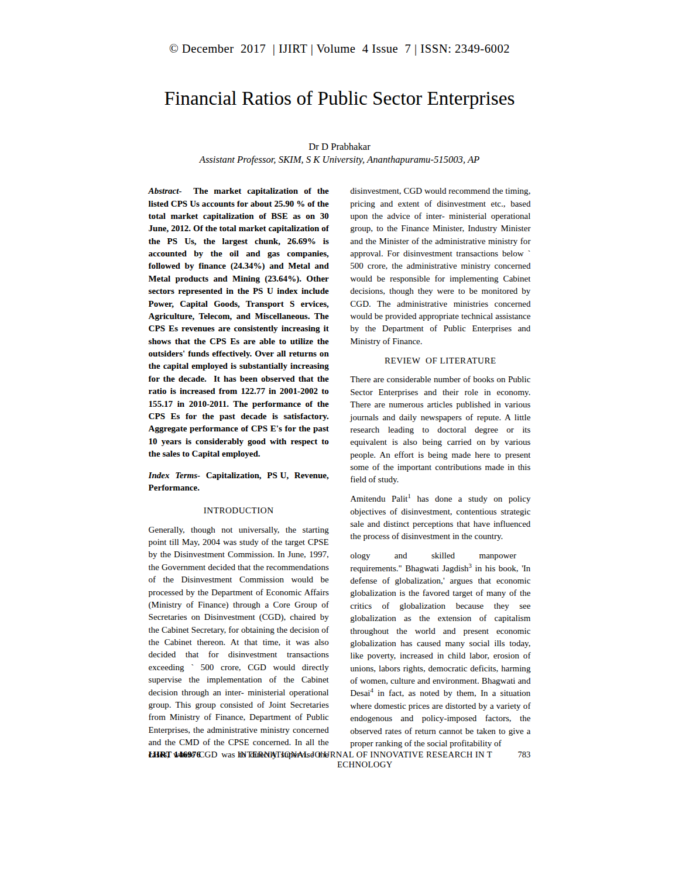© December 2017 | IJIRT | Volume 4 Issue 7 | ISSN: 2349-6002
Financial Ratios of Public Sector Enterprises
Dr D Prabhakar
Assistant Professor, SKIM, S K University, Ananthapuramu-515003, AP
Abstract- The market capitalization of the listed CPS Us accounts for about 25.90 % of the total market capitalization of BSE as on 30 June, 2012. Of the total market capitalization of the PS Us, the largest chunk, 26.69% is accounted by the oil and gas companies, followed by finance (24.34%) and Metal and Metal products and Mining (23.64%). Other sectors represented in the PS U index include Power, Capital Goods, Transport S ervices, Agriculture, Telecom, and Miscellaneous. The CPS Es revenues are consistently increasing it shows that the CPS Es are able to utilize the outsiders' funds effectively. Over all returns on the capital employed is substantially increasing for the decade. It has been observed that the ratio is increased from 122.77 in 2001-2002 to 155.17 in 2010-2011. The performance of the CPS Es for the past decade is satisfactory. Aggregate performance of CPS E's for the past 10 years is considerably good with respect to the sales to Capital employed.
Index Terms- Capitalization, PS U, Revenue, Performance.
INTRODUCTION
Generally, though not universally, the starting point till May, 2004 was study of the target CPSE by the Disinvestment Commission. In June, 1997, the Government decided that the recommendations of the Disinvestment Commission would be processed by the Department of Economic Affairs (Ministry of Finance) through a Core Group of Secretaries on Disinvestment (CGD), chaired by the Cabinet Secretary, for obtaining the decision of the Cabinet thereon. At that time, it was also decided that for disinvestment transactions exceeding ` 500 crore, CGD would directly supervise the implementation of the Cabinet decision through an inter- ministerial operational group. This group consisted of Joint Secretaries from Ministry of Finance, Department of Public Enterprises, the administrative ministry concerned and the CMD of the CPSE concerned. In all the cases, where CGD was to directly supervise the disinvestment, CGD would recommend the timing, pricing and extent of disinvestment etc., based upon the advice of inter- ministerial operational group, to the Finance Minister, Industry Minister and the Minister of the administrative ministry for approval. For disinvestment transactions below ` 500 crore, the administrative ministry concerned would be responsible for implementing Cabinet decisions, though they were to be monitored by CGD. The administrative ministries concerned would be provided appropriate technical assistance by the Department of Public Enterprises and Ministry of Finance.
REVIEW OF LITERATURE
There are considerable number of books on Public Sector Enterprises and their role in economy. There are numerous articles published in various journals and daily newspapers of repute. A little research leading to doctoral degree or its equivalent is also being carried on by various people. An effort is being made here to present some of the important contributions made in this field of study.
Amitendu Palit1 has done a study on policy objectives of disinvestment, contentious strategic sale and distinct perceptions that have influenced the process of disinvestment in the country.
ology and skilled manpower requirements." Bhagwati Jagdish3 in his book, 'In defense of globalization,' argues that economic globalization is the favored target of many of the critics of globalization because they see globalization as the extension of capitalism throughout the world and present economic globalization has caused many social ills today, like poverty, increased in child labor, erosion of unions, labors rights, democratic deficits, harming of women, culture and environment. Bhagwati and Desai4 in fact, as noted by them, In a situation where domestic prices are distorted by a variety of endogenous and policy-imposed factors, the observed rates of return cannot be taken to give a proper ranking of the social profitability of
IJIRT 146976 INTERNATIONAL JO URNAL OF INNOVATIVE RESEARCH IN T ECHNOLOGY 783